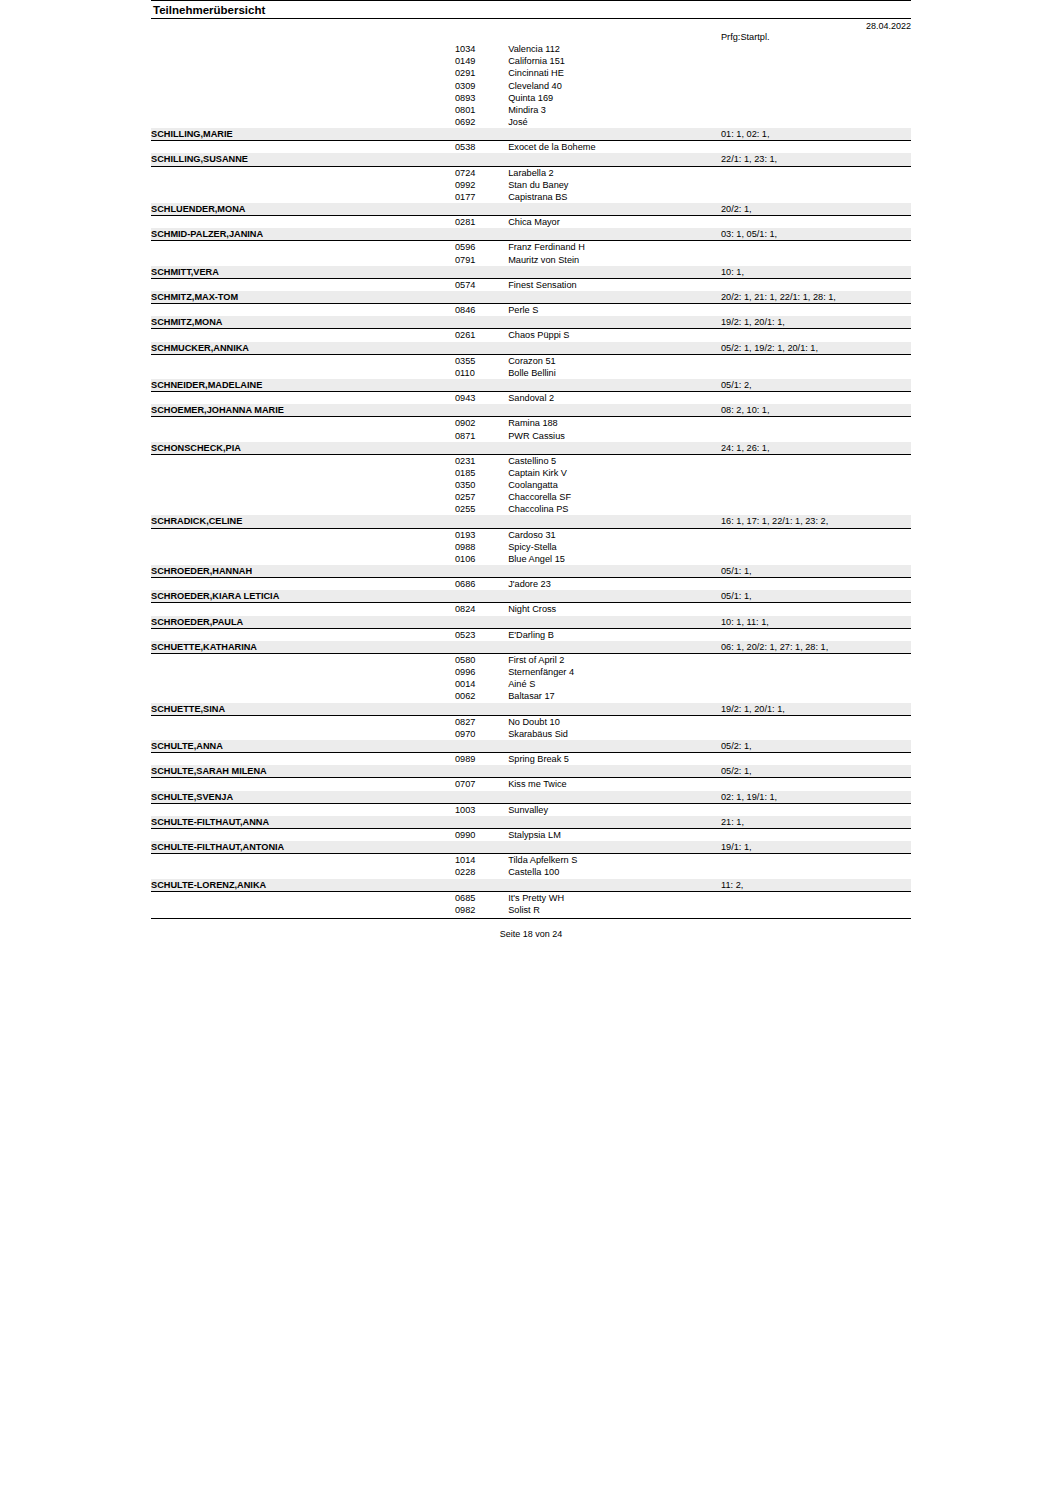Teilnehmerübersicht
28.04.2022
| | Prfg:Startpl. |
| | 1034 | Valencia 112 | |
| | 0149 | California 151 | |
| | 0291 | Cincinnati HE | |
| | 0309 | Cleveland 40 | |
| | 0893 | Quinta 169 | |
| | 0801 | Mindira 3 | |
| | 0692 | José | |
| SCHILLING,MARIE | | | 01: 1, 02: 1, |
| | 0538 | Exocet de la Boheme | |
| SCHILLING,SUSANNE | | | 22/1: 1, 23: 1, |
| | 0724 | Larabella 2 | |
| | 0992 | Stan du Baney | |
| | 0177 | Capistrana BS | |
| SCHLUENDER,MONA | | | 20/2: 1, |
| | 0281 | Chica Mayor | |
| SCHMID-PALZER,JANINA | | | 03: 1, 05/1: 1, |
| | 0596 | Franz Ferdinand H | |
| | 0791 | Mauritz von Stein | |
| SCHMITT,VERA | | | 10: 1, |
| | 0574 | Finest Sensation | |
| SCHMITZ,MAX-TOM | | | 20/2: 1, 21: 1, 22/1: 1, 28: 1, |
| | 0846 | Perle S | |
| SCHMITZ,MONA | | | 19/2: 1, 20/1: 1, |
| | 0261 | Chaos Püppi S | |
| SCHMUCKER,ANNIKA | | | 05/2: 1, 19/2: 1, 20/1: 1, |
| | 0355 | Corazon 51 | |
| | 0110 | Bolle Bellini | |
| SCHNEIDER,MADELAINE | | | 05/1: 2, |
| | 0943 | Sandoval 2 | |
| SCHOEMER,JOHANNA MARIE | | | 08: 2, 10: 1, |
| | 0902 | Ramina 188 | |
| | 0871 | PWR Cassius | |
| SCHONSCHECK,PIA | | | 24: 1, 26: 1, |
| | 0231 | Castellino 5 | |
| | 0185 | Captain Kirk V | |
| | 0350 | Coolangatta | |
| | 0257 | Chaccorella SF | |
| | 0255 | Chaccolina PS | |
| SCHRADICK,CELINE | | | 16: 1, 17: 1, 22/1: 1, 23: 2, |
| | 0193 | Cardoso 31 | |
| | 0988 | Spicy-Stella | |
| | 0106 | Blue Angel 15 | |
| SCHROEDER,HANNAH | | | 05/1: 1, |
| | 0686 | J'adore 23 | |
| SCHROEDER,KIARA LETICIA | | | 05/1: 1, |
| | 0824 | Night Cross | |
| SCHROEDER,PAULA | | | 10: 1, 11: 1, |
| | 0523 | E'Darling B | |
| SCHUETTE,KATHARINA | | | 06: 1, 20/2: 1, 27: 1, 28: 1, |
| | 0580 | First of April 2 | |
| | 0996 | Sternenfänger 4 | |
| | 0014 | Ainé S | |
| | 0062 | Baltasar 17 | |
| SCHUETTE,SINA | | | 19/2: 1, 20/1: 1, |
| | 0827 | No Doubt 10 | |
| | 0970 | Skarabäus Sid | |
| SCHULTE,ANNA | | | 05/2: 1, |
| | 0989 | Spring Break 5 | |
| SCHULTE,SARAH MILENA | | | 05/2: 1, |
| | 0707 | Kiss me Twice | |
| SCHULTE,SVENJA | | | 02: 1, 19/1: 1, |
| | 1003 | Sunvalley | |
| SCHULTE-FILTHAUT,ANNA | | | 21: 1, |
| | 0990 | Stalypsia LM | |
| SCHULTE-FILTHAUT,ANTONIA | | | 19/1: 1, |
| | 1014 | Tilda Apfelkern S | |
| | 0228 | Castella 100 | |
| SCHULTE-LORENZ,ANIKA | | | 11: 2, |
| | 0685 | It's Pretty WH | |
| | 0982 | Solist R | |
Seite 18 von 24